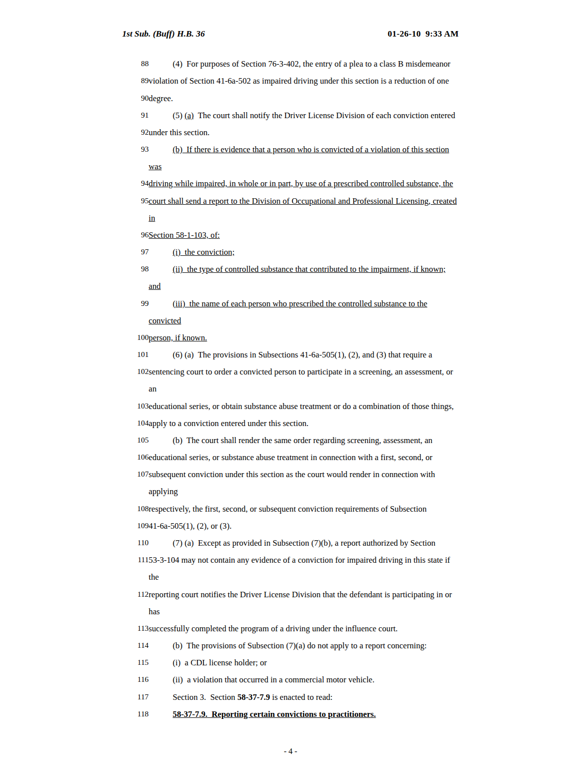1st Sub. (Buff) H.B. 36
01-26-10 9:33 AM
| 88 | (4) For purposes of Section 76-3-402, the entry of a plea to a class B misdemeanor |
| 89 | violation of Section 41-6a-502 as impaired driving under this section is a reduction of one |
| 90 | degree. |
| 91 | (5) (a) The court shall notify the Driver License Division of each conviction entered |
| 92 | under this section. |
| 93 | (b) If there is evidence that a person who is convicted of a violation of this section was |
| 94 | driving while impaired, in whole or in part, by use of a prescribed controlled substance, the |
| 95 | court shall send a report to the Division of Occupational and Professional Licensing, created in |
| 96 | Section 58-1-103, of: |
| 97 | (i) the conviction; |
| 98 | (ii) the type of controlled substance that contributed to the impairment, if known; and |
| 99 | (iii) the name of each person who prescribed the controlled substance to the convicted |
| 100 | person, if known. |
| 101 | (6) (a) The provisions in Subsections 41-6a-505(1), (2), and (3) that require a |
| 102 | sentencing court to order a convicted person to participate in a screening, an assessment, or an |
| 103 | educational series, or obtain substance abuse treatment or do a combination of those things, |
| 104 | apply to a conviction entered under this section. |
| 105 | (b) The court shall render the same order regarding screening, assessment, an |
| 106 | educational series, or substance abuse treatment in connection with a first, second, or |
| 107 | subsequent conviction under this section as the court would render in connection with applying |
| 108 | respectively, the first, second, or subsequent conviction requirements of Subsection |
| 109 | 41-6a-505(1), (2), or (3). |
| 110 | (7) (a) Except as provided in Subsection (7)(b), a report authorized by Section |
| 111 | 53-3-104 may not contain any evidence of a conviction for impaired driving in this state if the |
| 112 | reporting court notifies the Driver License Division that the defendant is participating in or has |
| 113 | successfully completed the program of a driving under the influence court. |
| 114 | (b) The provisions of Subsection (7)(a) do not apply to a report concerning: |
| 115 | (i) a CDL license holder; or |
| 116 | (ii) a violation that occurred in a commercial motor vehicle. |
| 117 | Section 3. Section 58-37-7.9 is enacted to read: |
| 118 | 58-37-7.9. Reporting certain convictions to practitioners. |
- 4 -